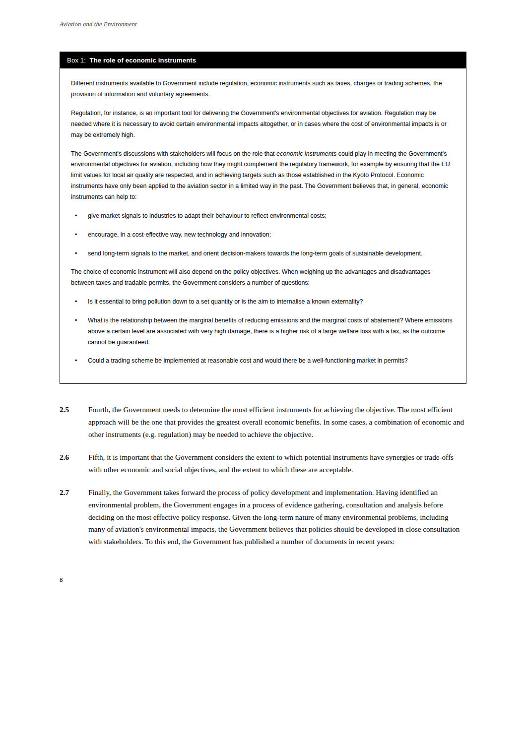Aviation and the Environment
Box 1: The role of economic instruments
Different instruments available to Government include regulation, economic instruments such as taxes, charges or trading schemes, the provision of information and voluntary agreements.
Regulation, for instance, is an important tool for delivering the Government's environmental objectives for aviation. Regulation may be needed where it is necessary to avoid certain environmental impacts altogether, or in cases where the cost of environmental impacts is or may be extremely high.
The Government's discussions with stakeholders will focus on the role that economic instruments could play in meeting the Government's environmental objectives for aviation, including how they might complement the regulatory framework, for example by ensuring that the EU limit values for local air quality are respected, and in achieving targets such as those established in the Kyoto Protocol. Economic instruments have only been applied to the aviation sector in a limited way in the past. The Government believes that, in general, economic instruments can help to:
give market signals to industries to adapt their behaviour to reflect environmental costs;
encourage, in a cost-effective way, new technology and innovation;
send long-term signals to the market, and orient decision-makers towards the long-term goals of sustainable development.
The choice of economic instrument will also depend on the policy objectives. When weighing up the advantages and disadvantages between taxes and tradable permits, the Government considers a number of questions:
Is it essential to bring pollution down to a set quantity or is the aim to internalise a known externality?
What is the relationship between the marginal benefits of reducing emissions and the marginal costs of abatement? Where emissions above a certain level are associated with very high damage, there is a higher risk of a large welfare loss with a tax, as the outcome cannot be guaranteed.
Could a trading scheme be implemented at reasonable cost and would there be a well-functioning market in permits?
2.5
Fourth, the Government needs to determine the most efficient instruments for achieving the objective. The most efficient approach will be the one that provides the greatest overall economic benefits. In some cases, a combination of economic and other instruments (e.g. regulation) may be needed to achieve the objective.
2.6
Fifth, it is important that the Government considers the extent to which potential instruments have synergies or trade-offs with other economic and social objectives, and the extent to which these are acceptable.
2.7
Finally, the Government takes forward the process of policy development and implementation. Having identified an environmental problem, the Government engages in a process of evidence gathering, consultation and analysis before deciding on the most effective policy response. Given the long-term nature of many environmental problems, including many of aviation's environmental impacts, the Government believes that policies should be developed in close consultation with stakeholders. To this end, the Government has published a number of documents in recent years:
8